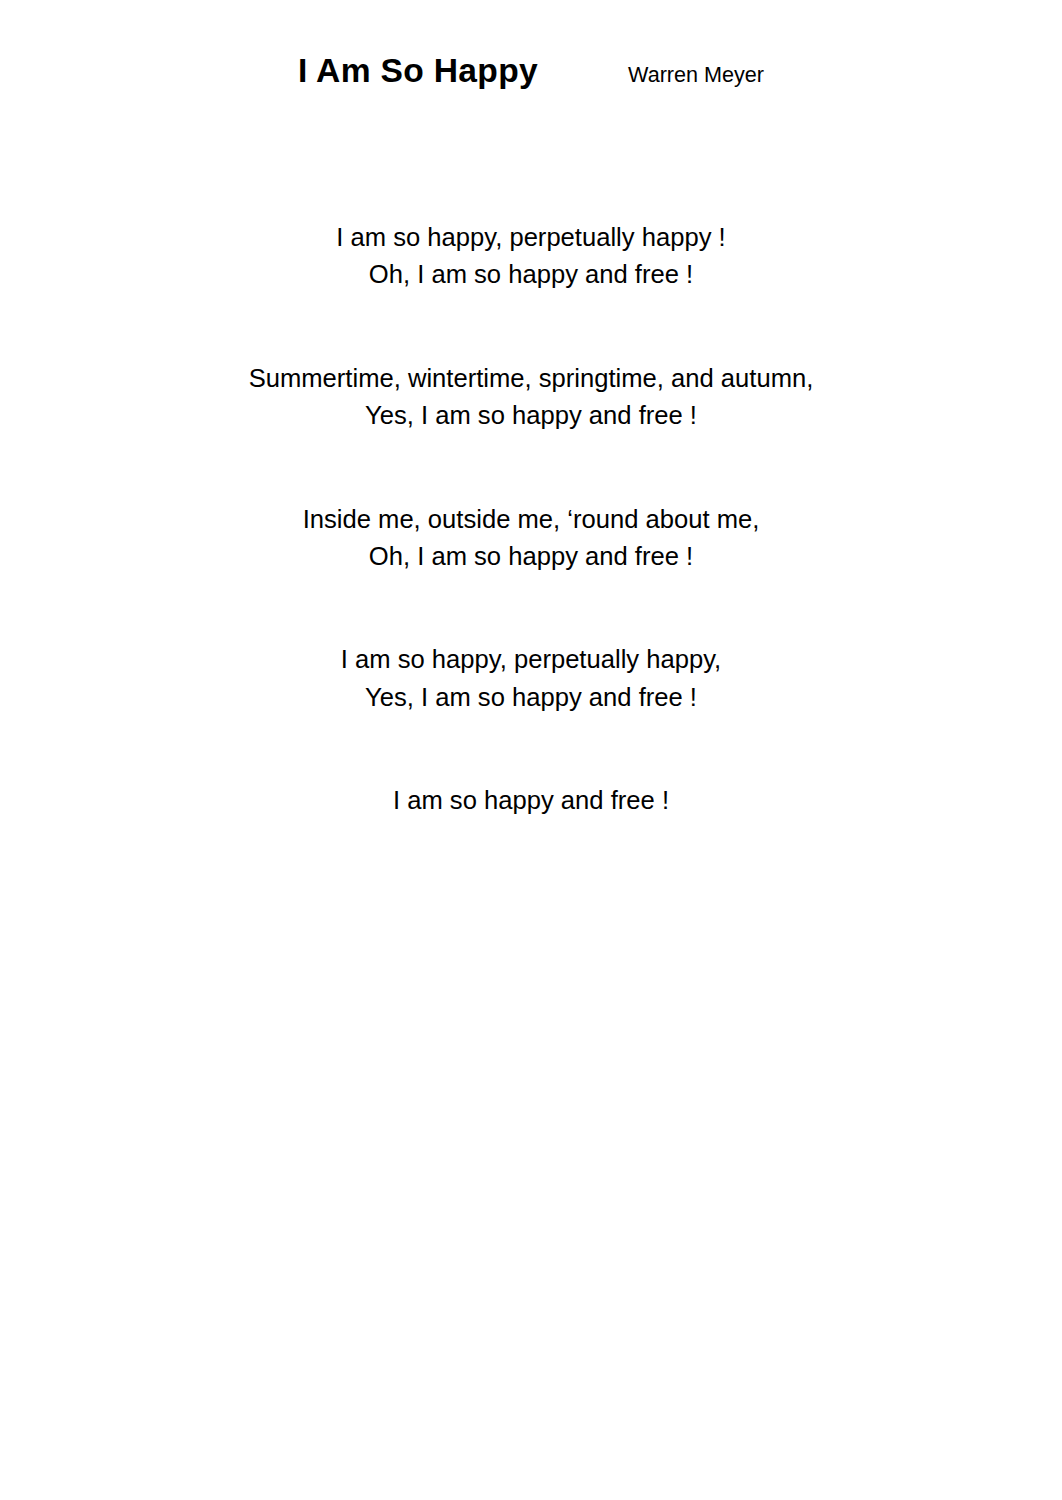I Am So Happy
Warren Meyer
I am so happy, perpetually happy !
Oh, I am so happy and free !
Summertime, wintertime, springtime, and autumn,
Yes, I am so happy and free !
Inside me, outside me, ‘round about me,
Oh, I am so happy and free !
I am so happy, perpetually happy,
Yes, I am so happy and free !
I am so happy and free !